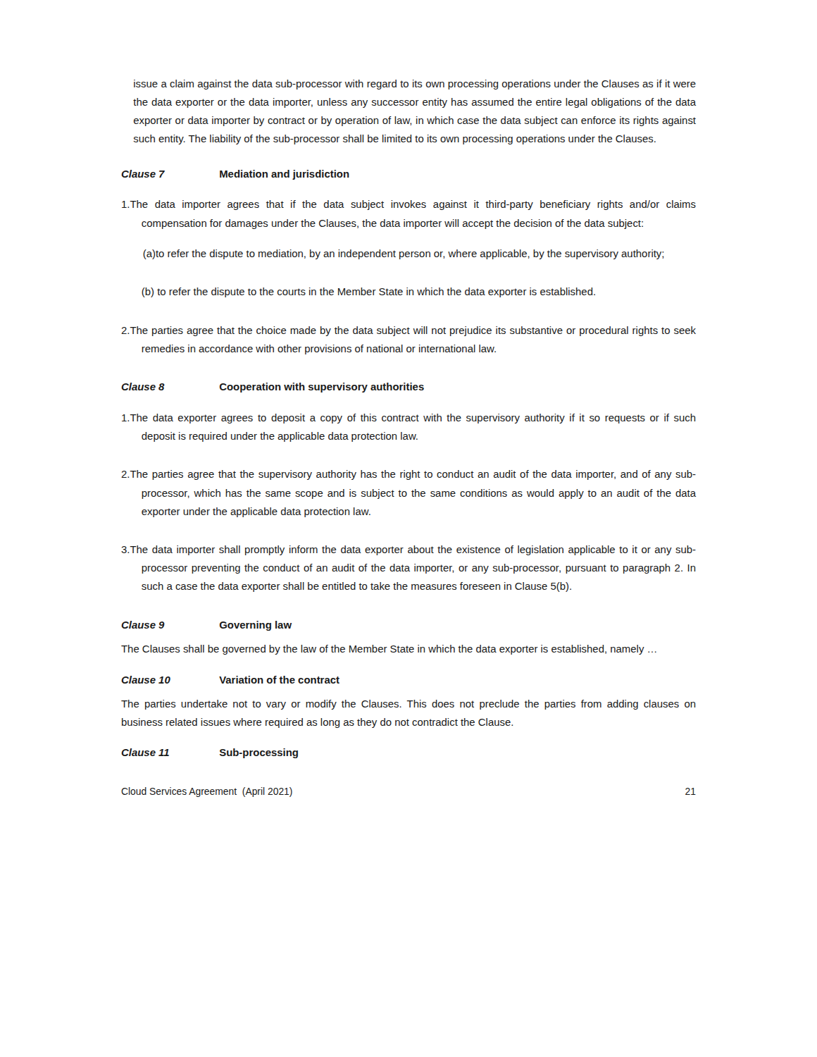issue a claim against the data sub-processor with regard to its own processing operations under the Clauses as if it were the data exporter or the data importer, unless any successor entity has assumed the entire legal obligations of the data exporter or data importer by contract or by operation of law, in which case the data subject can enforce its rights against such entity. The liability of the sub-processor shall be limited to its own processing operations under the Clauses.
Clause 7 Mediation and jurisdiction
1.The data importer agrees that if the data subject invokes against it third-party beneficiary rights and/or claims compensation for damages under the Clauses, the data importer will accept the decision of the data subject:
(a)to refer the dispute to mediation, by an independent person or, where applicable, by the supervisory authority;
(b) to refer the dispute to the courts in the Member State in which the data exporter is established.
2.The parties agree that the choice made by the data subject will not prejudice its substantive or procedural rights to seek remedies in accordance with other provisions of national or international law.
Clause 8 Cooperation with supervisory authorities
1.The data exporter agrees to deposit a copy of this contract with the supervisory authority if it so requests or if such deposit is required under the applicable data protection law.
2.The parties agree that the supervisory authority has the right to conduct an audit of the data importer, and of any sub-processor, which has the same scope and is subject to the same conditions as would apply to an audit of the data exporter under the applicable data protection law.
3.The data importer shall promptly inform the data exporter about the existence of legislation applicable to it or any sub-processor preventing the conduct of an audit of the data importer, or any sub-processor, pursuant to paragraph 2. In such a case the data exporter shall be entitled to take the measures foreseen in Clause 5(b).
Clause 9 Governing law
The Clauses shall be governed by the law of the Member State in which the data exporter is established, namely …
Clause 10 Variation of the contract
The parties undertake not to vary or modify the Clauses. This does not preclude the parties from adding clauses on business related issues where required as long as they do not contradict the Clause.
Clause 11 Sub-processing
Cloud Services Agreement (April 2021) 21